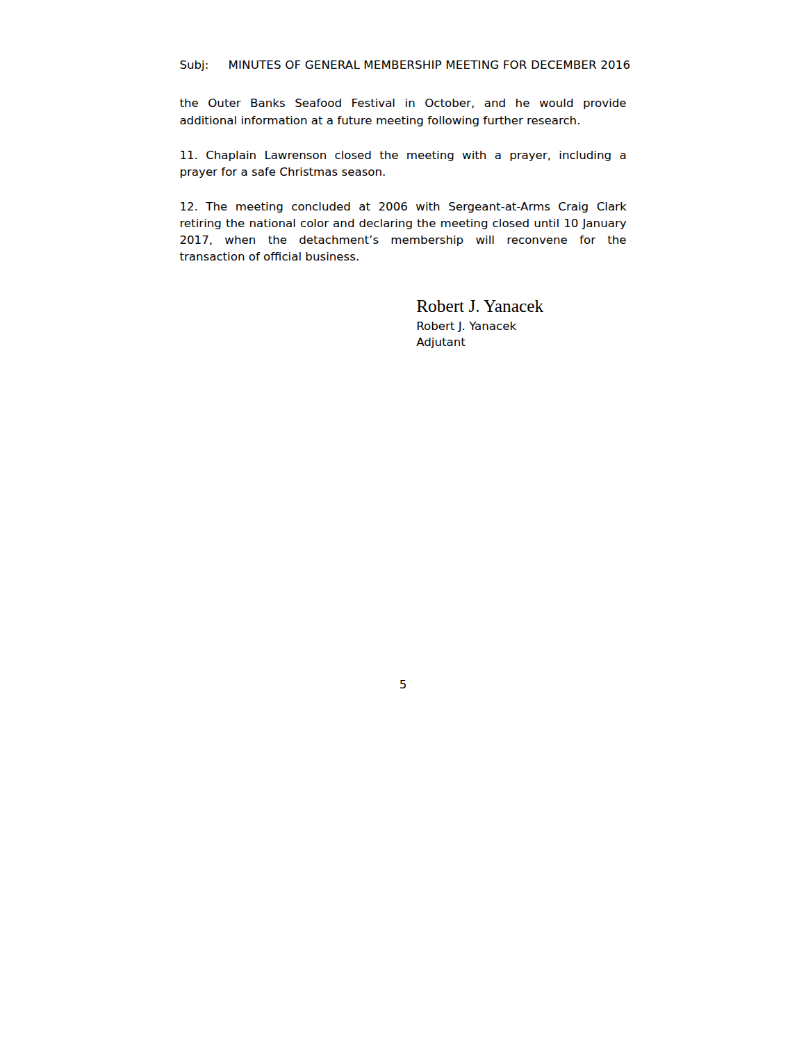Subj: MINUTES OF GENERAL MEMBERSHIP MEETING FOR DECEMBER 2016
the Outer Banks Seafood Festival in October, and he would provide additional information at a future meeting following further research.
11. Chaplain Lawrenson closed the meeting with a prayer, including a prayer for a safe Christmas season.
12. The meeting concluded at 2006 with Sergeant-at-Arms Craig Clark retiring the national color and declaring the meeting closed until 10 January 2017, when the detachment’s membership will reconvene for the transaction of official business.
Robert J. Yanacek
Robert J. Yanacek
Adjutant
5